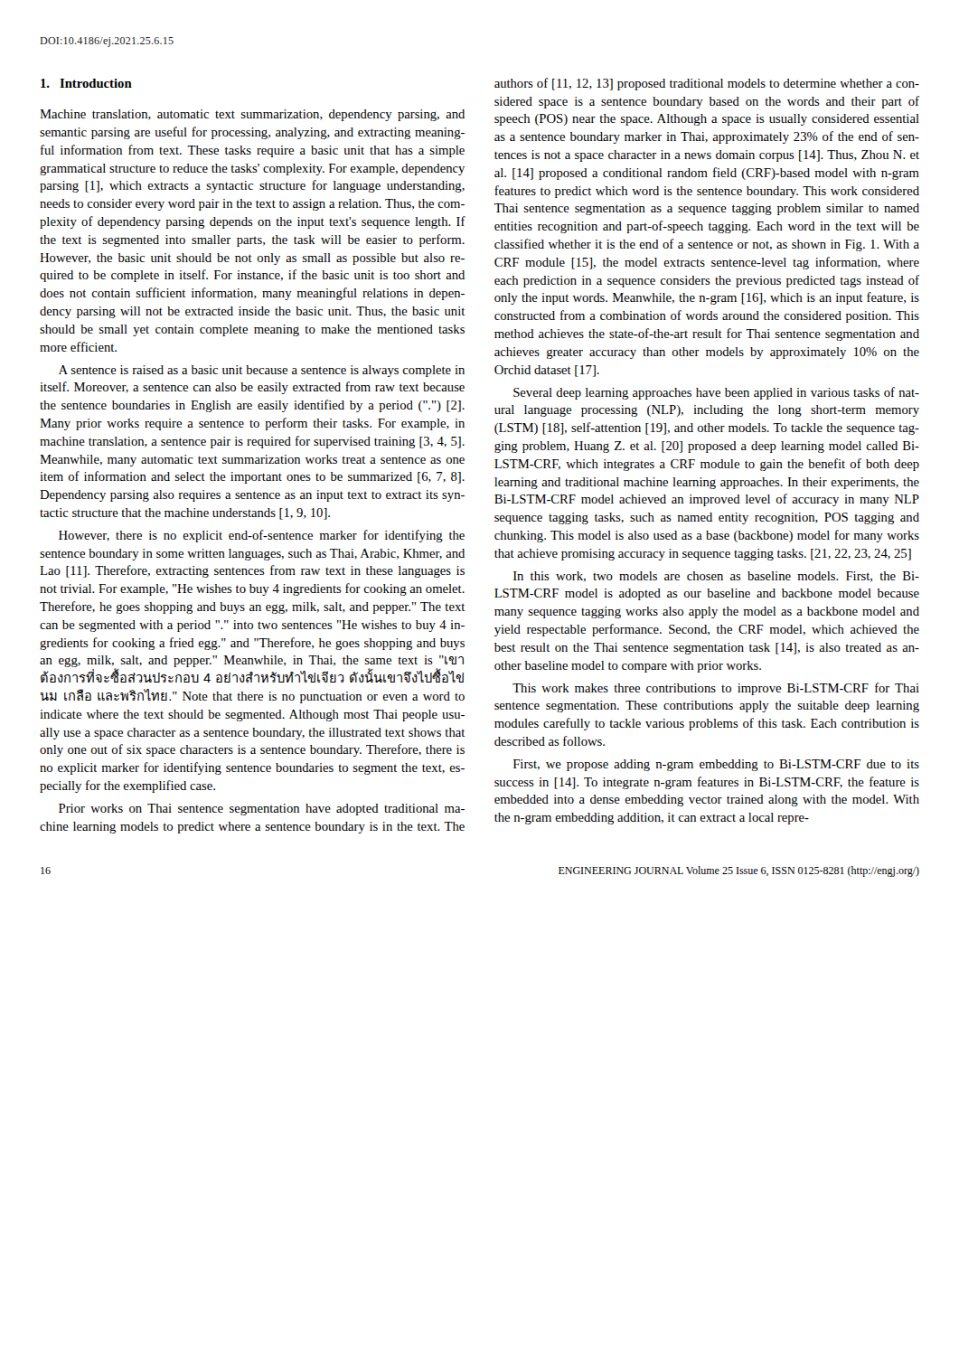DOI:10.4186/ej.2021.25.6.15
1. Introduction
Machine translation, automatic text summarization, dependency parsing, and semantic parsing are useful for processing, analyzing, and extracting meaningful information from text. These tasks require a basic unit that has a simple grammatical structure to reduce the tasks' complexity. For example, dependency parsing [1], which extracts a syntactic structure for language understanding, needs to consider every word pair in the text to assign a relation. Thus, the complexity of dependency parsing depends on the input text's sequence length. If the text is segmented into smaller parts, the task will be easier to perform. However, the basic unit should be not only as small as possible but also required to be complete in itself. For instance, if the basic unit is too short and does not contain sufficient information, many meaningful relations in dependency parsing will not be extracted inside the basic unit. Thus, the basic unit should be small yet contain complete meaning to make the mentioned tasks more efficient.
A sentence is raised as a basic unit because a sentence is always complete in itself. Moreover, a sentence can also be easily extracted from raw text because the sentence boundaries in English are easily identified by a period (".") [2]. Many prior works require a sentence to perform their tasks. For example, in machine translation, a sentence pair is required for supervised training [3, 4, 5]. Meanwhile, many automatic text summarization works treat a sentence as one item of information and select the important ones to be summarized [6, 7, 8]. Dependency parsing also requires a sentence as an input text to extract its syntactic structure that the machine understands [1, 9, 10].
However, there is no explicit end-of-sentence marker for identifying the sentence boundary in some written languages, such as Thai, Arabic, Khmer, and Lao [11]. Therefore, extracting sentences from raw text in these languages is not trivial. For example, "He wishes to buy 4 ingredients for cooking an omelet. Therefore, he goes shopping and buys an egg, milk, salt, and pepper." The text can be segmented with a period "." into two sentences "He wishes to buy 4 ingredients for cooking a fried egg." and "Therefore, he goes shopping and buys an egg, milk, salt, and pepper." Meanwhile, in Thai, the same text is "เขาต้องการที่จะซื้อส่วนประกอบ 4 อย่างสำหรับทำไข่เจียว ดังนั้นเขาจึงไปซื้อไข่ นม เกลือ และพริกไทย." Note that there is no punctuation or even a word to indicate where the text should be segmented. Although most Thai people usually use a space character as a sentence boundary, the illustrated text shows that only one out of six space characters is a sentence boundary. Therefore, there is no explicit marker for identifying sentence boundaries to segment the text, especially for the exemplified case.
Prior works on Thai sentence segmentation have adopted traditional machine learning models to predict where a sentence boundary is in the text. The authors of [11, 12, 13] proposed traditional models to determine whether a considered space is a sentence boundary based on the words and their part of speech (POS) near the space. Although a space is usually considered essential as a sentence boundary marker in Thai, approximately 23% of the end of sentences is not a space character in a news domain corpus [14]. Thus, Zhou N. et al. [14] proposed a conditional random field (CRF)-based model with n-gram features to predict which word is the sentence boundary. This work considered Thai sentence segmentation as a sequence tagging problem similar to named entities recognition and part-of-speech tagging. Each word in the text will be classified whether it is the end of a sentence or not, as shown in Fig. 1. With a CRF module [15], the model extracts sentence-level tag information, where each prediction in a sequence considers the previous predicted tags instead of only the input words. Meanwhile, the n-gram [16], which is an input feature, is constructed from a combination of words around the considered position. This method achieves the state-of-the-art result for Thai sentence segmentation and achieves greater accuracy than other models by approximately 10% on the Orchid dataset [17].
Several deep learning approaches have been applied in various tasks of natural language processing (NLP), including the long short-term memory (LSTM) [18], self-attention [19], and other models. To tackle the sequence tagging problem, Huang Z. et al. [20] proposed a deep learning model called Bi-LSTM-CRF, which integrates a CRF module to gain the benefit of both deep learning and traditional machine learning approaches. In their experiments, the Bi-LSTM-CRF model achieved an improved level of accuracy in many NLP sequence tagging tasks, such as named entity recognition, POS tagging and chunking. This model is also used as a base (backbone) model for many works that achieve promising accuracy in sequence tagging tasks. [21, 22, 23, 24, 25]
In this work, two models are chosen as baseline models. First, the Bi-LSTM-CRF model is adopted as our baseline and backbone model because many sequence tagging works also apply the model as a backbone model and yield respectable performance. Second, the CRF model, which achieved the best result on the Thai sentence segmentation task [14], is also treated as another baseline model to compare with prior works.
This work makes three contributions to improve Bi-LSTM-CRF for Thai sentence segmentation. These contributions apply the suitable deep learning modules carefully to tackle various problems of this task. Each contribution is described as follows.
First, we propose adding n-gram embedding to Bi-LSTM-CRF due to its success in [14]. To integrate n-gram features in Bi-LSTM-CRF, the feature is embedded into a dense embedding vector trained along with the model. With the n-gram embedding addition, it can extract a local repre-
16 ENGINEERING JOURNAL Volume 25 Issue 6, ISSN 0125-8281 (http://engj.org/)